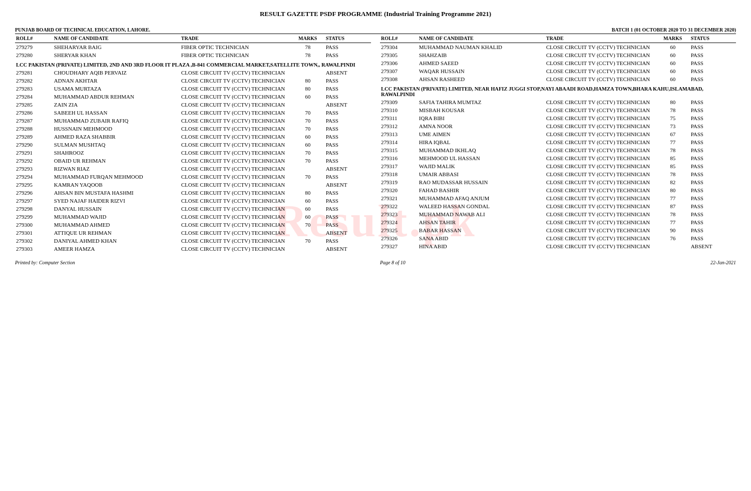Result.pk
RESULT GAZETTE PSDF PROGRAMME (Industrial Training Programme 2021)
PUNJAB BOARD OF TECHNICAL EDUCATION, LAHORE. BATCH 1 (01 OCTOBER 2020 TO 31 DECEMBER 2020)
| ROLL# | NAME OF CANDIDATE | TRADE | MARKS | STATUS |
| --- | --- | --- | --- | --- |
| 279279 | SHEHARYAR BAIG | FIBER OPTIC TECHNICIAN | 78 | PASS |
| 279280 | SHERYAR KHAN | FIBER OPTIC TECHNICIAN | 78 | PASS |
| LCC PAKISTAN (PRIVATE) LIMITED, 2ND AND 3RD FLOOR IT PLAZA ,B-841 COMMERCIAL MARKET,SATELLITE TOWN,, RAWALPINDI |
| 279281 | CHOUDHARY AQIB PERVAIZ | CLOSE CIRCUIT TV (CCTV) TECHNICIAN | | ABSENT |
| 279282 | ADNAN AKHTAR | CLOSE CIRCUIT TV (CCTV) TECHNICIAN | 80 | PASS |
| 279283 | USAMA MURTAZA | CLOSE CIRCUIT TV (CCTV) TECHNICIAN | 80 | PASS |
| 279284 | MUHAMMAD ABDUR REHMAN | CLOSE CIRCUIT TV (CCTV) TECHNICIAN | 60 | PASS |
| 279285 | ZAIN ZIA | CLOSE CIRCUIT TV (CCTV) TECHNICIAN | | ABSENT |
| 279286 | SABEEH UL HASSAN | CLOSE CIRCUIT TV (CCTV) TECHNICIAN | 70 | PASS |
| 279287 | MUHAMMAD ZUBAIR RAFIQ | CLOSE CIRCUIT TV (CCTV) TECHNICIAN | 70 | PASS |
| 279288 | HUSSNAIN MEHMOOD | CLOSE CIRCUIT TV (CCTV) TECHNICIAN | 70 | PASS |
| 279289 | AHMED RAZA SHABBIR | CLOSE CIRCUIT TV (CCTV) TECHNICIAN | 60 | PASS |
| 279290 | SULMAN MUSHTAQ | CLOSE CIRCUIT TV (CCTV) TECHNICIAN | 60 | PASS |
| 279291 | SHAHROOZ | CLOSE CIRCUIT TV (CCTV) TECHNICIAN | 70 | PASS |
| 279292 | OBAID UR REHMAN | CLOSE CIRCUIT TV (CCTV) TECHNICIAN | 70 | PASS |
| 279293 | RIZWAN RIAZ | CLOSE CIRCUIT TV (CCTV) TECHNICIAN | | ABSENT |
| 279294 | MUHAMMAD FURQAN MEHMOOD | CLOSE CIRCUIT TV (CCTV) TECHNICIAN | 70 | PASS |
| 279295 | KAMRAN YAQOOB | CLOSE CIRCUIT TV (CCTV) TECHNICIAN | | ABSENT |
| 279296 | AHSAN BIN MUSTAFA HASHMI | CLOSE CIRCUIT TV (CCTV) TECHNICIAN | 80 | PASS |
| 279297 | SYED NAJAF HAIDER RIZVI | CLOSE CIRCUIT TV (CCTV) TECHNICIAN | 60 | PASS |
| 279298 | DANYAL HUSSAIN | CLOSE CIRCUIT TV (CCTV) TECHNICIAN | 60 | PASS |
| 279299 | MUHAMMAD WAJID | CLOSE CIRCUIT TV (CCTV) TECHNICIAN | 60 | PASS |
| 279300 | MUHAMMAD AHMED | CLOSE CIRCUIT TV (CCTV) TECHNICIAN | 70 | PASS |
| 279301 | ATTIQUE UR REHMAN | CLOSE CIRCUIT TV (CCTV) TECHNICIAN | | ABSENT |
| 279302 | DANIYAL AHMED KHAN | CLOSE CIRCUIT TV (CCTV) TECHNICIAN | 70 | PASS |
| 279303 | AMEER HAMZA | CLOSE CIRCUIT TV (CCTV) TECHNICIAN | | ABSENT |
| ROLL# | NAME OF CANDIDATE | TRADE | MARKS | STATUS |
| --- | --- | --- | --- | --- |
| 279304 | MUHAMMAD NAUMAN KHALID | CLOSE CIRCUIT TV (CCTV) TECHNICIAN | 60 | PASS |
| 279305 | SHAHZAIB | CLOSE CIRCUIT TV (CCTV) TECHNICIAN | 60 | PASS |
| 279306 | AHMED SAEED | CLOSE CIRCUIT TV (CCTV) TECHNICIAN | 60 | PASS |
| 279307 | WAQAR HUSSAIN | CLOSE CIRCUIT TV (CCTV) TECHNICIAN | 60 | PASS |
| 279308 | AHSAN RASHEED | CLOSE CIRCUIT TV (CCTV) TECHNICIAN | 60 | PASS |
| LCC PAKISTAN (PRIVATE) LIMITED, NEAR HAFIZ JUGGI STOP,NAYI ABAADI ROAD,HAMZA TOWN,BHARA KAHU,ISLAMABAD, RAWALPINDI |
| 279309 | SAFIA TAHIRA MUMTAZ | CLOSE CIRCUIT TV (CCTV) TECHNICIAN | 80 | PASS |
| 279310 | MISBAH KOUSAR | CLOSE CIRCUIT TV (CCTV) TECHNICIAN | 78 | PASS |
| 279311 | IQRA BIBI | CLOSE CIRCUIT TV (CCTV) TECHNICIAN | 75 | PASS |
| 279312 | AMNA NOOR | CLOSE CIRCUIT TV (CCTV) TECHNICIAN | 73 | PASS |
| 279313 | UME AIMEN | CLOSE CIRCUIT TV (CCTV) TECHNICIAN | 67 | PASS |
| 279314 | HIRA IQBAL | CLOSE CIRCUIT TV (CCTV) TECHNICIAN | 77 | PASS |
| 279315 | MUHAMMAD IKHLAQ | CLOSE CIRCUIT TV (CCTV) TECHNICIAN | 78 | PASS |
| 279316 | MEHMOOD UL HASSAN | CLOSE CIRCUIT TV (CCTV) TECHNICIAN | 85 | PASS |
| 279317 | WAJID MALIK | CLOSE CIRCUIT TV (CCTV) TECHNICIAN | 85 | PASS |
| 279318 | UMAIR ABBASI | CLOSE CIRCUIT TV (CCTV) TECHNICIAN | 78 | PASS |
| 279319 | RAO MUDASSAR HUSSAIN | CLOSE CIRCUIT TV (CCTV) TECHNICIAN | 82 | PASS |
| 279320 | FAHAD BASHIR | CLOSE CIRCUIT TV (CCTV) TECHNICIAN | 80 | PASS |
| 279321 | MUHAMMAD AFAQ ANJUM | CLOSE CIRCUIT TV (CCTV) TECHNICIAN | 77 | PASS |
| 279322 | WALEED HASSAN GONDAL | CLOSE CIRCUIT TV (CCTV) TECHNICIAN | 87 | PASS |
| 279323 | MUHAMMAD NAWAB ALI | CLOSE CIRCUIT TV (CCTV) TECHNICIAN | 78 | PASS |
| 279324 | AHSAN TAHIR | CLOSE CIRCUIT TV (CCTV) TECHNICIAN | 77 | PASS |
| 279325 | BABAR HASSAN | CLOSE CIRCUIT TV (CCTV) TECHNICIAN | 90 | PASS |
| 279326 | SANA ABID | CLOSE CIRCUIT TV (CCTV) TECHNICIAN | 76 | PASS |
| 279327 | HINA ABID | CLOSE CIRCUIT TV (CCTV) TECHNICIAN | | ABSENT |
Printed by: Computer Section Page 8 of 10 22-Jan-2021